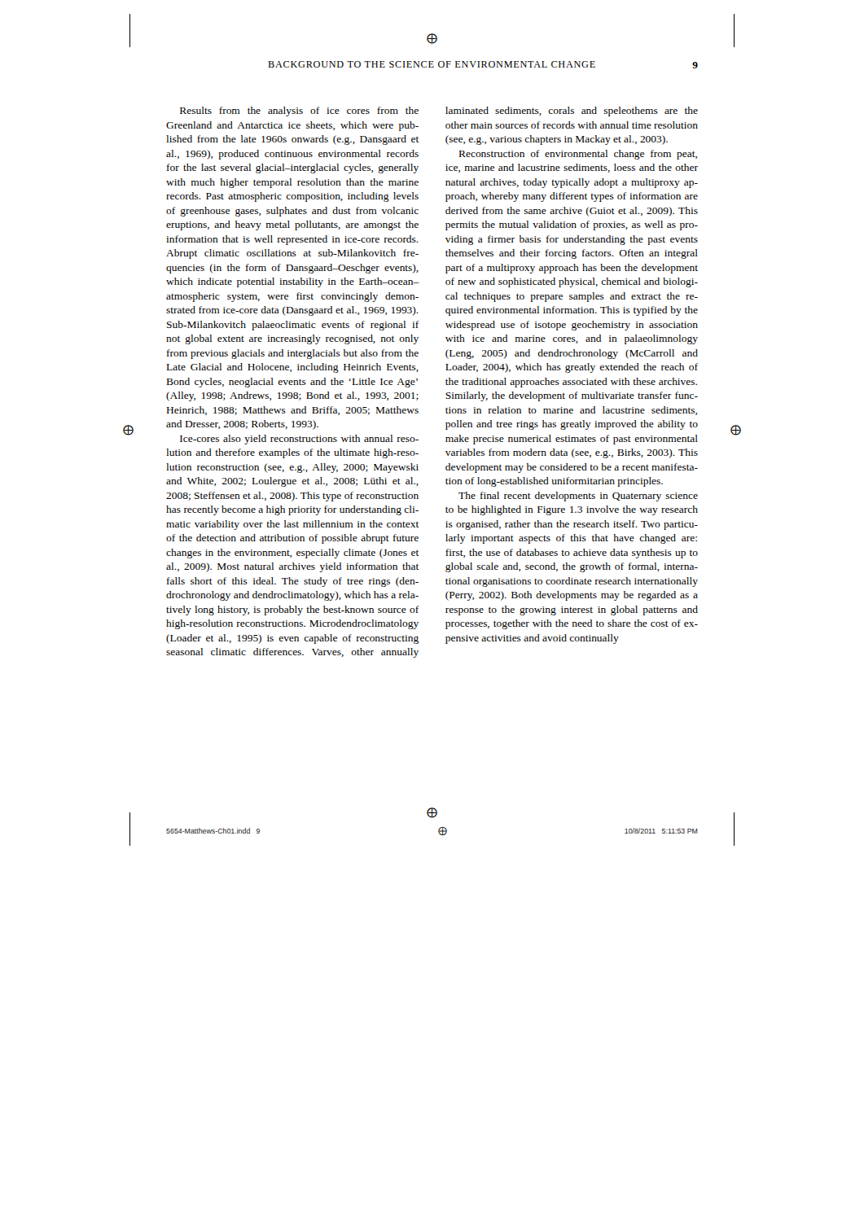⨁
⨁
⨁
Background to the Science of Environmental Change 9
Results from the analysis of ice cores from the Greenland and Antarctica ice sheets, which were published from the late 1960s onwards (e.g., Dansgaard et al., 1969), produced continuous environmental records for the last several glacial–interglacial cycles, generally with much higher temporal resolution than the marine records. Past atmospheric composition, including levels of greenhouse gases, sulphates and dust from volcanic eruptions, and heavy metal pollutants, are amongst the information that is well represented in ice-core records. Abrupt climatic oscillations at sub-Milankovitch frequencies (in the form of Dansgaard–Oeschger events), which indicate potential instability in the Earth–ocean–atmospheric system, were first convincingly demonstrated from ice-core data (Dansgaard et al., 1969, 1993). Sub-Milankovitch palaeoclimatic events of regional if not global extent are increasingly recognised, not only from previous glacials and interglacials but also from the Late Glacial and Holocene, including Heinrich Events, Bond cycles, neoglacial events and the ‘Little Ice Age’ (Alley, 1998; Andrews, 1998; Bond et al., 1993, 2001; Heinrich, 1988; Matthews and Briffa, 2005; Matthews and Dresser, 2008; Roberts, 1993).
Ice-cores also yield reconstructions with annual resolution and therefore examples of the ultimate high-resolution reconstruction (see, e.g., Alley, 2000; Mayewski and White, 2002; Loulergue et al., 2008; Lüthi et al., 2008; Steffensen et al., 2008). This type of reconstruction has recently become a high priority for understanding climatic variability over the last millennium in the context of the detection and attribution of possible abrupt future changes in the environment, especially climate (Jones et al., 2009). Most natural archives yield information that falls short of this ideal. The study of tree rings (dendrochronology and dendroclimatology), which has a relatively long history, is probably the best-known source of high-resolution reconstructions. Microdendroclimatology (Loader et al., 1995) is even capable of reconstructing seasonal climatic differences. Varves, other annually laminated sediments, corals and speleothems are the other main sources of records with annual time resolution (see, e.g., various chapters in Mackay et al., 2003).
Reconstruction of environmental change from peat, ice, marine and lacustrine sediments, loess and the other natural archives, today typically adopt a multiproxy approach, whereby many different types of information are derived from the same archive (Guiot et al., 2009). This permits the mutual validation of proxies, as well as providing a firmer basis for understanding the past events themselves and their forcing factors. Often an integral part of a multiproxy approach has been the development of new and sophisticated physical, chemical and biological techniques to prepare samples and extract the required environmental information. This is typified by the widespread use of isotope geochemistry in association with ice and marine cores, and in palaeolimnology (Leng, 2005) and dendrochronology (McCarroll and Loader, 2004), which has greatly extended the reach of the traditional approaches associated with these archives. Similarly, the development of multivariate transfer functions in relation to marine and lacustrine sediments, pollen and tree rings has greatly improved the ability to make precise numerical estimates of past environmental variables from modern data (see, e.g., Birks, 2003). This development may be considered to be a recent manifestation of long-established uniformitarian principles.
The final recent developments in Quaternary science to be highlighted in Figure 1.3 involve the way research is organised, rather than the research itself. Two particularly important aspects of this that have changed are: first, the use of databases to achieve data synthesis up to global scale and, second, the growth of formal, international organisations to coordinate research internationally (Perry, 2002). Both developments may be regarded as a response to the growing interest in global patterns and processes, together with the need to share the cost of expensive activities and avoid continually
⨁
5654-Matthews-Ch01.indd 9 ⨁ 10/8/2011 5:11:53 PM